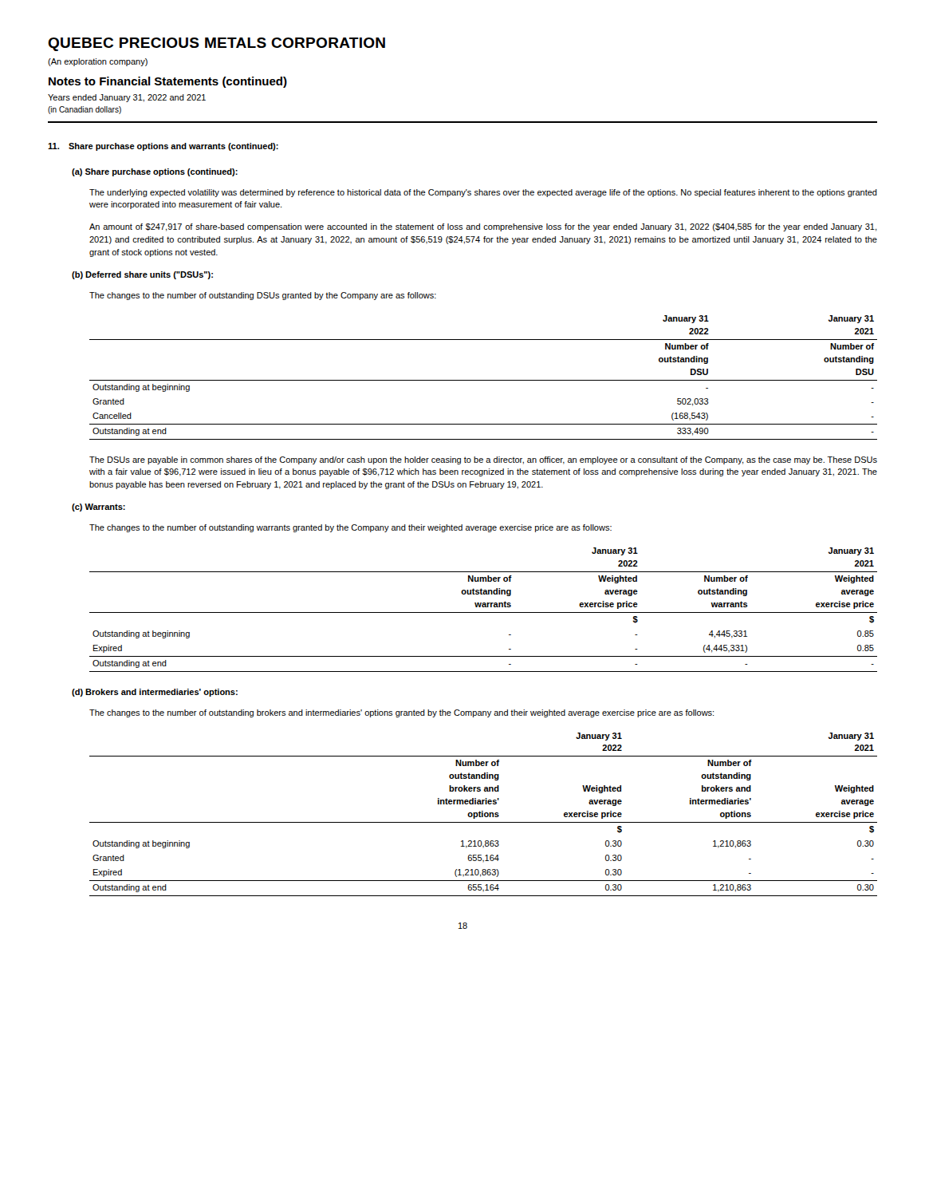QUEBEC PRECIOUS METALS CORPORATION
(An exploration company)
Notes to Financial Statements (continued)
Years ended January 31, 2022 and 2021
(in Canadian dollars)
11. Share purchase options and warrants (continued):
(a) Share purchase options (continued):
The underlying expected volatility was determined by reference to historical data of the Company's shares over the expected average life of the options. No special features inherent to the options granted were incorporated into measurement of fair value.
An amount of $247,917 of share-based compensation were accounted in the statement of loss and comprehensive loss for the year ended January 31, 2022 ($404,585 for the year ended January 31, 2021) and credited to contributed surplus. As at January 31, 2022, an amount of $56,519 ($24,574 for the year ended January 31, 2021) remains to be amortized until January 31, 2024 related to the grant of stock options not vested.
(b) Deferred share units ("DSUs"):
The changes to the number of outstanding DSUs granted by the Company are as follows:
| | January 31 2022 | January 31 2021 |
| | Number of outstanding DSU | Number of outstanding DSU |
| Outstanding at beginning | - | - |
| Granted | 502,033 | - |
| Cancelled | (168,543) | - |
| Outstanding at end | 333,490 | - |
The DSUs are payable in common shares of the Company and/or cash upon the holder ceasing to be a director, an officer, an employee or a consultant of the Company, as the case may be. These DSUs with a fair value of $96,712 were issued in lieu of a bonus payable of $96,712 which has been recognized in the statement of loss and comprehensive loss during the year ended January 31, 2021. The bonus payable has been reversed on February 1, 2021 and replaced by the grant of the DSUs on February 19, 2021.
(c) Warrants:
The changes to the number of outstanding warrants granted by the Company and their weighted average exercise price are as follows:
| | January 31 2022 | January 31 2021 |
| | Number of outstanding warrants | Weighted average exercise price | Number of outstanding warrants | Weighted average exercise price |
| | | $ | | $ |
| Outstanding at beginning | - | - | 4,445,331 | 0.85 |
| Expired | - | - | (4,445,331) | 0.85 |
| Outstanding at end | - | - | - | - |
(d) Brokers and intermediaries' options:
The changes to the number of outstanding brokers and intermediaries' options granted by the Company and their weighted average exercise price are as follows:
| | January 31 2022 | January 31 2021 |
| | Number of outstanding brokers and intermediaries' options | Weighted average exercise price | Number of outstanding brokers and intermediaries' options | Weighted average exercise price |
| | | $ | | $ |
| Outstanding at beginning | 1,210,863 | 0.30 | 1,210,863 | 0.30 |
| Granted | 655,164 | 0.30 | - | - |
| Expired | (1,210,863) | 0.30 | - | - |
| Outstanding at end | 655,164 | 0.30 | 1,210,863 | 0.30 |
18